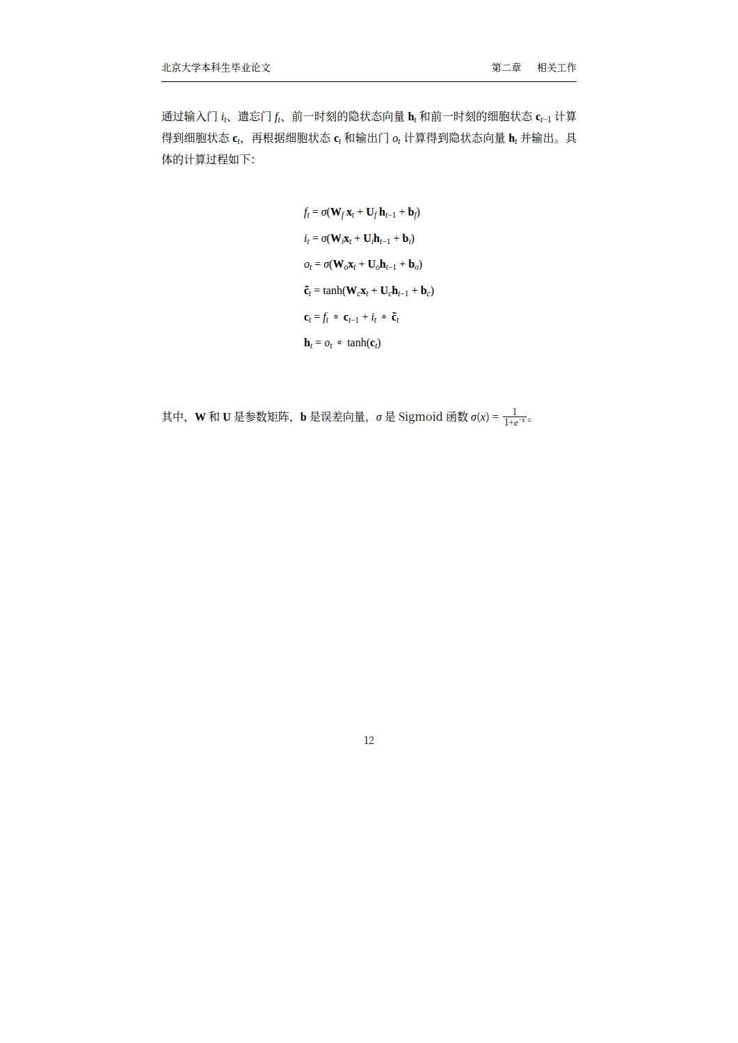北京大学本科生毕业论文
第二章相关工作
通过输入门 it、遗忘门 ft、前一时刻的隐状态向量 ht 和前一时刻的细胞状态 ct−1 计算得到细胞状态 ct，再根据细胞状态 ct 和输出门 ot 计算得到隐状态向量 ht 并输出。具体的计算过程如下：
ft = σ(Wf xt + Uf ht−1 + bf)
it = σ(Wixt + Uiht−1 + bi)
ot = σ(Woxt + Uoht−1 + bo)
c̃t = tanh(Wcxt + Ucht−1 + bc)
ct = ft ∘ ct−1 + it ∘ c̃t
ht = ot ∘ tanh(ct)
其中，W 和 U 是参数矩阵，b 是误差向量，σ 是 Sigmoid 函数 σ(x) = 11+e−x。
12